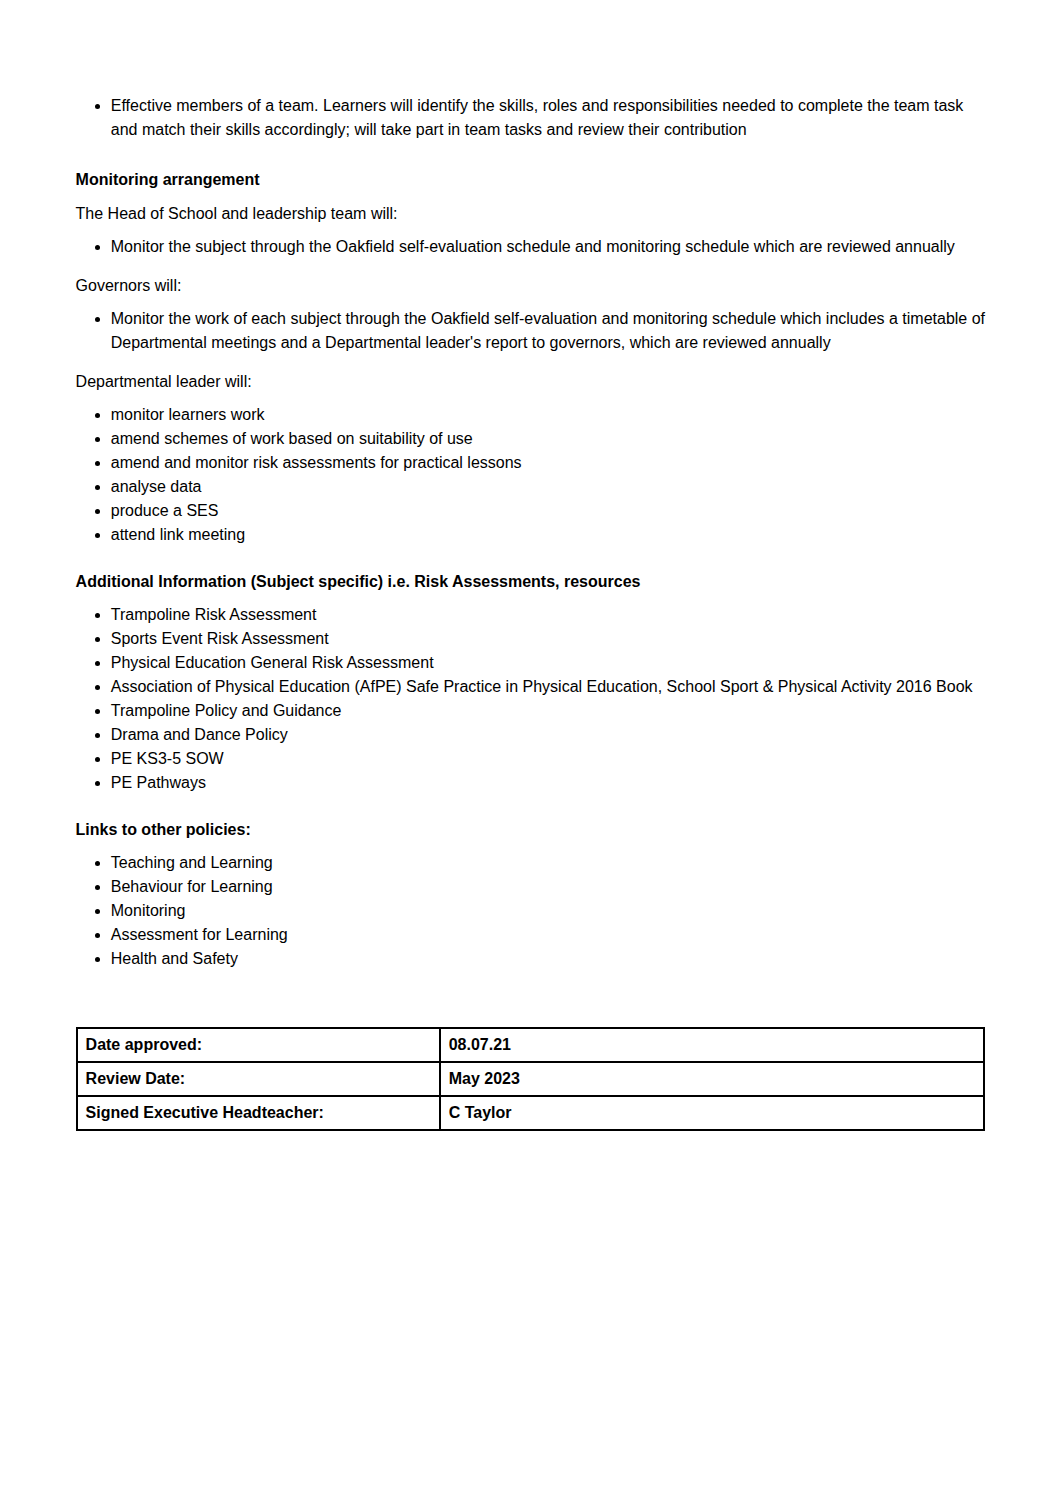Effective members of a team. Learners will identify the skills, roles and responsibilities needed to complete the team task and match their skills accordingly; will take part in team tasks and review their contribution
Monitoring arrangement
The Head of School and leadership team will:
Monitor the subject through the Oakfield self-evaluation schedule and monitoring schedule which are reviewed annually
Governors will:
Monitor the work of each subject through the Oakfield self-evaluation and monitoring schedule which includes a timetable of Departmental meetings and a Departmental leader's report to governors, which are reviewed annually
Departmental leader will:
monitor learners work
amend schemes of work based on suitability of use
amend and monitor risk assessments for practical lessons
analyse data
produce a SES
attend link meeting
Additional Information (Subject specific) i.e. Risk Assessments, resources
Trampoline Risk Assessment
Sports Event Risk Assessment
Physical Education General Risk Assessment
Association of Physical Education (AfPE) Safe Practice in Physical Education, School Sport & Physical Activity 2016 Book
Trampoline Policy and Guidance
Drama and Dance Policy
PE KS3-5 SOW
PE Pathways
Links to other policies:
Teaching and Learning
Behaviour for Learning
Monitoring
Assessment for Learning
Health and Safety
| Date approved: | 08.07.21 |
| Review Date: | May 2023 |
| Signed Executive Headteacher: | C Taylor |